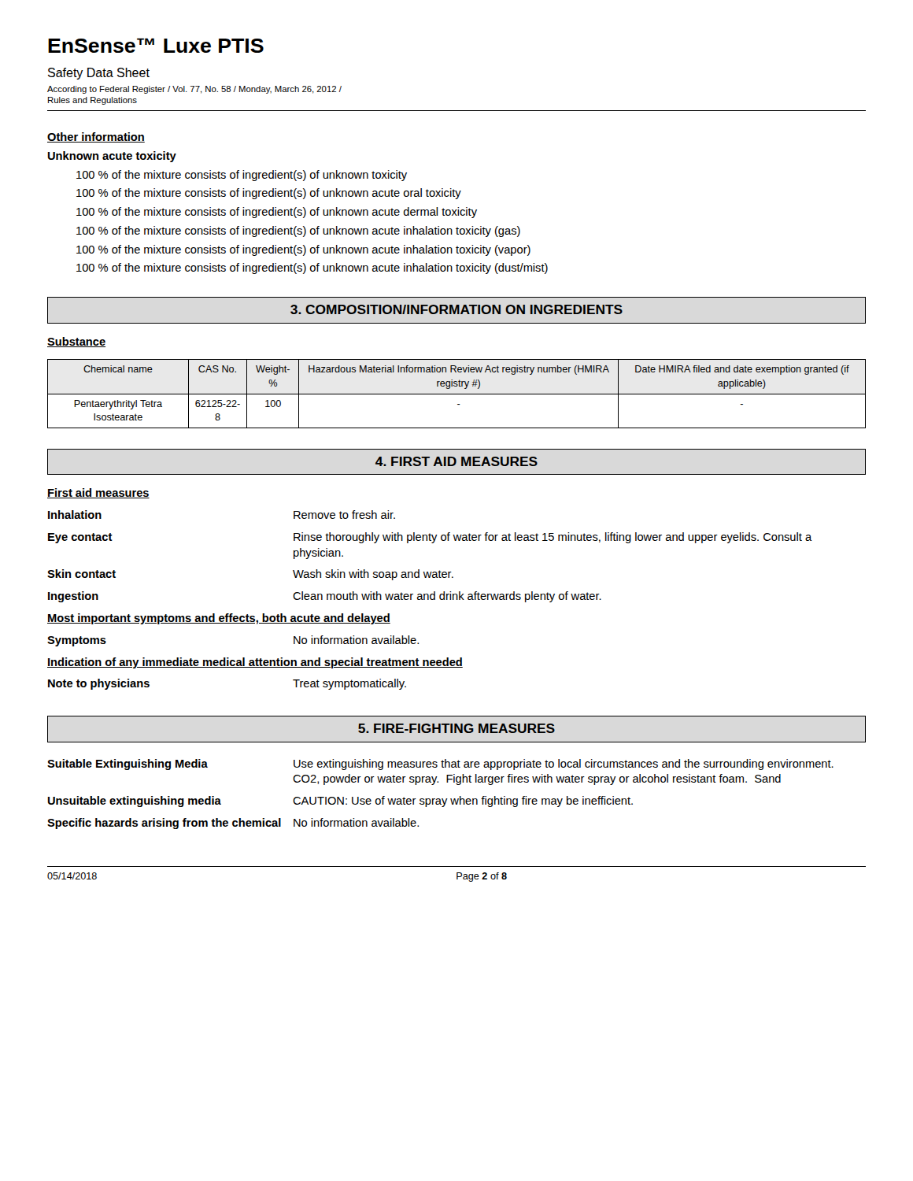EnSense™ Luxe PTIS
Safety Data Sheet
According to Federal Register / Vol. 77, No. 58 / Monday, March 26, 2012 /
Rules and Regulations
Other information
Unknown acute toxicity
100 % of the mixture consists of ingredient(s) of unknown toxicity
100 % of the mixture consists of ingredient(s) of unknown acute oral toxicity
100 % of the mixture consists of ingredient(s) of unknown acute dermal toxicity
100 % of the mixture consists of ingredient(s) of unknown acute inhalation toxicity (gas)
100 % of the mixture consists of ingredient(s) of unknown acute inhalation toxicity (vapor)
100 % of the mixture consists of ingredient(s) of unknown acute inhalation toxicity (dust/mist)
3. COMPOSITION/INFORMATION ON INGREDIENTS
Substance
| Chemical name | CAS No. | Weight-% | Hazardous Material Information Review Act registry number (HMIRA registry #) | Date HMIRA filed and date exemption granted (if applicable) |
| --- | --- | --- | --- | --- |
| Pentaerythrityl Tetra Isostearate | 62125-22-8 | 100 | - | - |
4. FIRST AID MEASURES
First aid measures
| Inhalation | Remove to fresh air. |
| Eye contact | Rinse thoroughly with plenty of water for at least 15 minutes, lifting lower and upper eyelids. Consult a physician. |
| Skin contact | Wash skin with soap and water. |
| Ingestion | Clean mouth with water and drink afterwards plenty of water. |
Most important symptoms and effects, both acute and delayed
| Symptoms | No information available. |
Indication of any immediate medical attention and special treatment needed
| Note to physicians | Treat symptomatically. |
5. FIRE-FIGHTING MEASURES
| Suitable Extinguishing Media | Use extinguishing measures that are appropriate to local circumstances and the surrounding environment. CO2, powder or water spray. Fight larger fires with water spray or alcohol resistant foam. Sand |
| Unsuitable extinguishing media | CAUTION: Use of water spray when fighting fire may be inefficient. |
| Specific hazards arising from the chemical | No information available. |
05/14/2018
Page 2 of 8